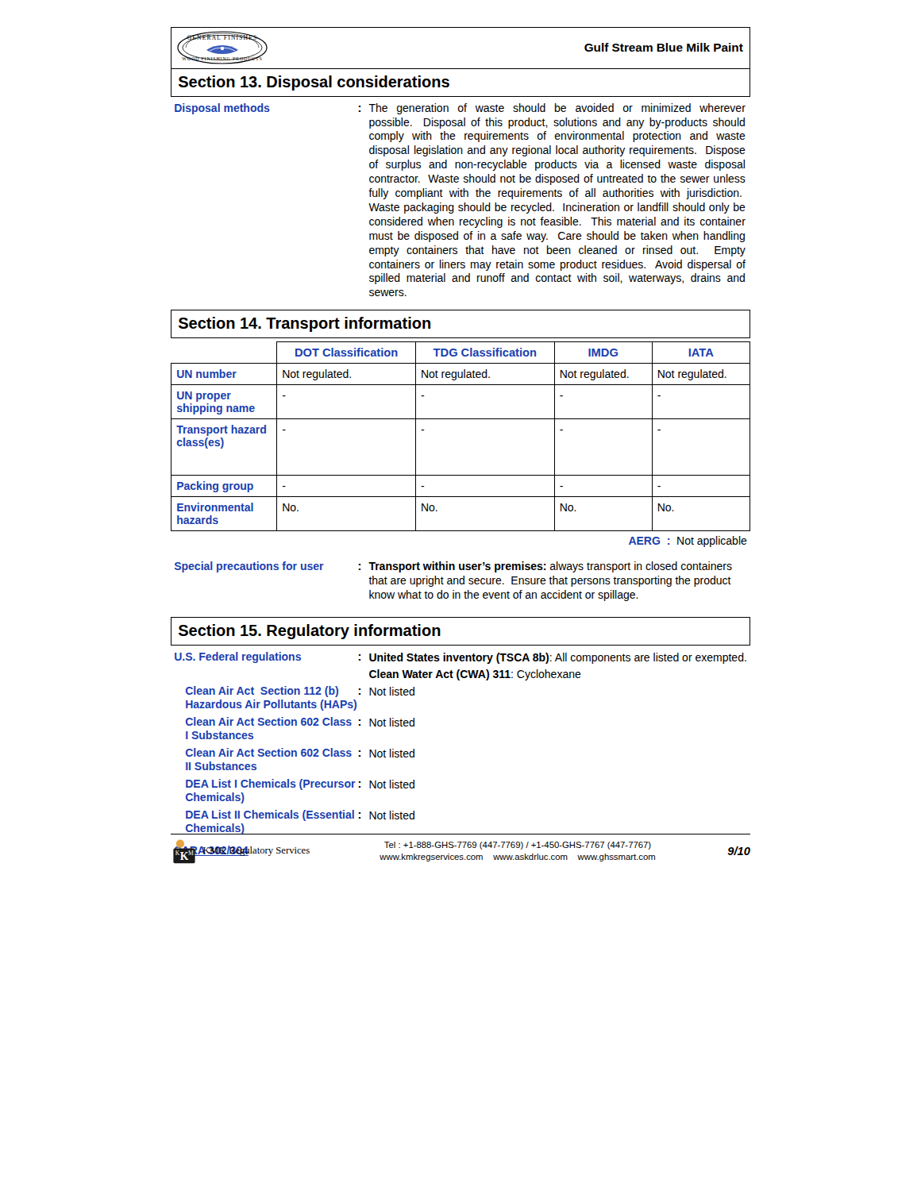GENERAL FINISHES WOOD FINISHING PRODUCTS
Gulf Stream Blue Milk Paint
Section 13. Disposal considerations
Disposal methods
:
The generation of waste should be avoided or minimized wherever possible. Disposal of this product, solutions and any by-products should comply with the requirements of environmental protection and waste disposal legislation and any regional local authority requirements. Dispose of surplus and non-recyclable products via a licensed waste disposal contractor. Waste should not be disposed of untreated to the sewer unless fully compliant with the requirements of all authorities with jurisdiction. Waste packaging should be recycled. Incineration or landfill should only be considered when recycling is not feasible. This material and its container must be disposed of in a safe way. Care should be taken when handling empty containers that have not been cleaned or rinsed out. Empty containers or liners may retain some product residues. Avoid dispersal of spilled material and runoff and contact with soil, waterways, drains and sewers.
Section 14. Transport information
| | DOT Classification | TDG Classification | IMDG | IATA |
| --- | --- | --- | --- | --- |
| UN number | Not regulated. | Not regulated. | Not regulated. | Not regulated. |
| UN proper shipping name | - | - | - | - |
| Transport hazard class(es) | - | - | - | - |
| Packing group | - | - | - | - |
| Environmental hazards | No. | No. | No. | No. |
AERG : Not applicable
Special precautions for user
:
Transport within user’s premises: always transport in closed containers that are upright and secure. Ensure that persons transporting the product know what to do in the event of an accident or spillage.
Section 15. Regulatory information
U.S. Federal regulations
:
United States inventory (TSCA 8b): All components are listed or exempted.
Clean Water Act (CWA) 311: Cyclohexane
Clean Air Act Section 112 (b) Hazardous Air Pollutants (HAPs)
:
Not listed
Clean Air Act Section 602 Class I Substances
:
Not listed
Clean Air Act Section 602 Class II Substances
:
Not listed
DEA List I Chemicals (Precursor Chemicals)
:
Not listed
DEA List II Chemicals (Essential Chemicals)
:
Not listed
SARA 302/304
K K M KMK Regulatory Services
Tel : +1-888-GHS-7769 (447-7769) / +1-450-GHS-7767 (447-7767)
www.kmkregservices.com www.askdrluc.com www.ghssmart.com
9/10